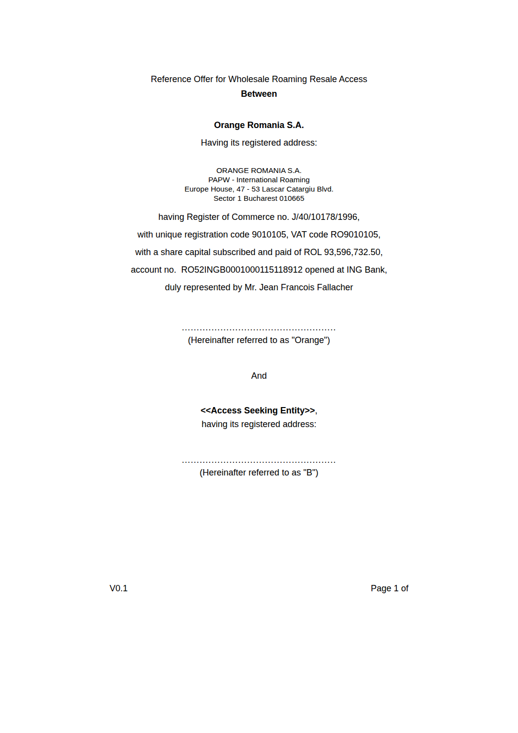Reference Offer for Wholesale Roaming Resale Access
Between
Orange Romania S.A.
Having its registered address:
ORANGE ROMANIA S.A.
PAPW - International Roaming
Europe House, 47 - 53 Lascar Catargiu Blvd.
Sector 1 Bucharest 010665
having Register of Commerce no. J/40/10178/1996,
with unique registration code 9010105, VAT code RO9010105,
with a share capital subscribed and paid of ROL 93,596,732.50,
account no. RO52INGB0001000115118912 opened at ING Bank,
duly represented by Mr. Jean Francois Fallacher
....................................................
(Hereinafter referred to as "Orange")
And
<<Access Seeking Entity>>,
having its registered address:
....................................................
(Hereinafter referred to as "B")
V0.1 Page 1 of